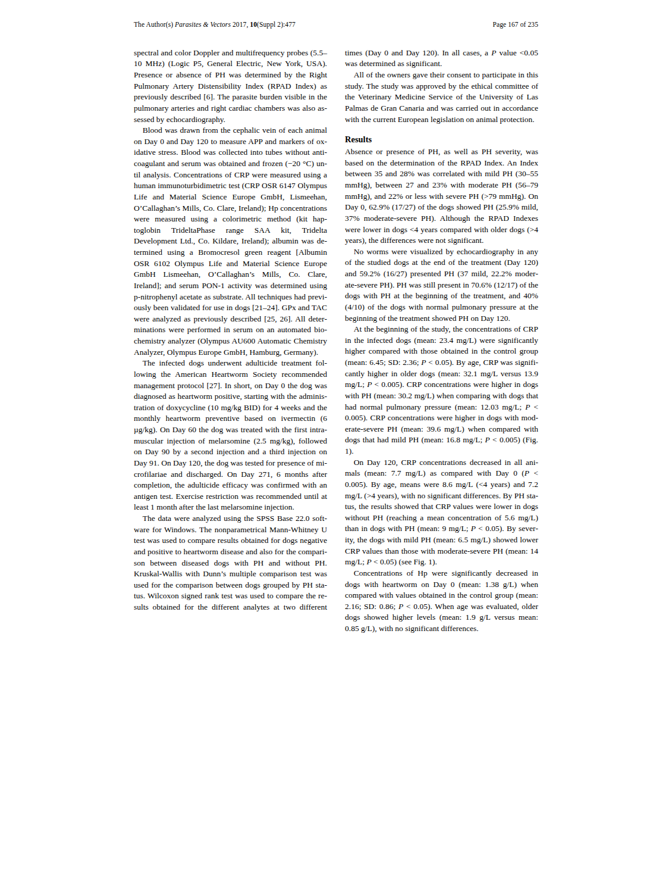The Author(s) Parasites & Vectors 2017, 10(Suppl 2):477
Page 167 of 235
spectral and color Doppler and multifrequency probes (5.5–10 MHz) (Logic P5, General Electric, New York, USA). Presence or absence of PH was determined by the Right Pulmonary Artery Distensibility Index (RPAD Index) as previously described [6]. The parasite burden visible in the pulmonary arteries and right cardiac chambers was also assessed by echocardiography.
Blood was drawn from the cephalic vein of each animal on Day 0 and Day 120 to measure APP and markers of oxidative stress. Blood was collected into tubes without anticoagulant and serum was obtained and frozen (−20 °C) until analysis. Concentrations of CRP were measured using a human immunoturbidimetric test (CRP OSR 6147 Olympus Life and Material Science Europe GmbH, Lismeehan, O’Callaghan’s Mills, Co. Clare, Ireland); Hp concentrations were measured using a colorimetric method (kit haptoglobin TrideltaPhase range SAA kit, Tridelta Development Ltd., Co. Kildare, Ireland); albumin was determined using a Bromocresol green reagent [Albumin OSR 6102 Olympus Life and Material Science Europe GmbH Lismeehan, O’Callaghan’s Mills, Co. Clare, Ireland]; and serum PON-1 activity was determined using p-nitrophenyl acetate as substrate. All techniques had previously been validated for use in dogs [21–24]. GPx and TAC were analyzed as previously described [25, 26]. All determinations were performed in serum on an automated biochemistry analyzer (Olympus AU600 Automatic Chemistry Analyzer, Olympus Europe GmbH, Hamburg, Germany).
The infected dogs underwent adulticide treatment following the American Heartworm Society recommended management protocol [27]. In short, on Day 0 the dog was diagnosed as heartworm positive, starting with the administration of doxycycline (10 mg/kg BID) for 4 weeks and the monthly heartworm preventive based on ivermectin (6 µg/kg). On Day 60 the dog was treated with the first intramuscular injection of melarsomine (2.5 mg/kg), followed on Day 90 by a second injection and a third injection on Day 91. On Day 120, the dog was tested for presence of microfilariae and discharged. On Day 271, 6 months after completion, the adulticide efficacy was confirmed with an antigen test. Exercise restriction was recommended until at least 1 month after the last melarsomine injection.
The data were analyzed using the SPSS Base 22.0 software for Windows. The nonparametrical Mann-Whitney U test was used to compare results obtained for dogs negative and positive to heartworm disease and also for the comparison between diseased dogs with PH and without PH. Kruskal-Wallis with Dunn’s multiple comparison test was used for the comparison between dogs grouped by PH status. Wilcoxon signed rank test was used to compare the results obtained for the different analytes at two different times (Day 0 and Day 120). In all cases, a P value <0.05 was determined as significant.
All of the owners gave their consent to participate in this study. The study was approved by the ethical committee of the Veterinary Medicine Service of the University of Las Palmas de Gran Canaria and was carried out in accordance with the current European legislation on animal protection.
Results
Absence or presence of PH, as well as PH severity, was based on the determination of the RPAD Index. An Index between 35 and 28% was correlated with mild PH (30–55 mmHg), between 27 and 23% with moderate PH (56–79 mmHg), and 22% or less with severe PH (>79 mmHg). On Day 0, 62.9% (17/27) of the dogs showed PH (25.9% mild, 37% moderate-severe PH). Although the RPAD Indexes were lower in dogs <4 years compared with older dogs (>4 years), the differences were not significant.
No worms were visualized by echocardiography in any of the studied dogs at the end of the treatment (Day 120) and 59.2% (16/27) presented PH (37 mild, 22.2% moderate-severe PH). PH was still present in 70.6% (12/17) of the dogs with PH at the beginning of the treatment, and 40% (4/10) of the dogs with normal pulmonary pressure at the beginning of the treatment showed PH on Day 120.
At the beginning of the study, the concentrations of CRP in the infected dogs (mean: 23.4 mg/L) were significantly higher compared with those obtained in the control group (mean: 6.45; SD: 2.36; P < 0.05). By age, CRP was significantly higher in older dogs (mean: 32.1 mg/L versus 13.9 mg/L; P < 0.005). CRP concentrations were higher in dogs with PH (mean: 30.2 mg/L) when comparing with dogs that had normal pulmonary pressure (mean: 12.03 mg/L; P < 0.005). CRP concentrations were higher in dogs with moderate-severe PH (mean: 39.6 mg/L) when compared with dogs that had mild PH (mean: 16.8 mg/L; P < 0.005) (Fig. 1).
On Day 120, CRP concentrations decreased in all animals (mean: 7.7 mg/L) as compared with Day 0 (P < 0.005). By age, means were 8.6 mg/L (<4 years) and 7.2 mg/L (>4 years), with no significant differences. By PH status, the results showed that CRP values were lower in dogs without PH (reaching a mean concentration of 5.6 mg/L) than in dogs with PH (mean: 9 mg/L; P < 0.05). By severity, the dogs with mild PH (mean: 6.5 mg/L) showed lower CRP values than those with moderate-severe PH (mean: 14 mg/L; P < 0.05) (see Fig. 1).
Concentrations of Hp were significantly decreased in dogs with heartworm on Day 0 (mean: 1.38 g/L) when compared with values obtained in the control group (mean: 2.16; SD: 0.86; P < 0.05). When age was evaluated, older dogs showed higher levels (mean: 1.9 g/L versus mean: 0.85 g/L), with no significant differences.